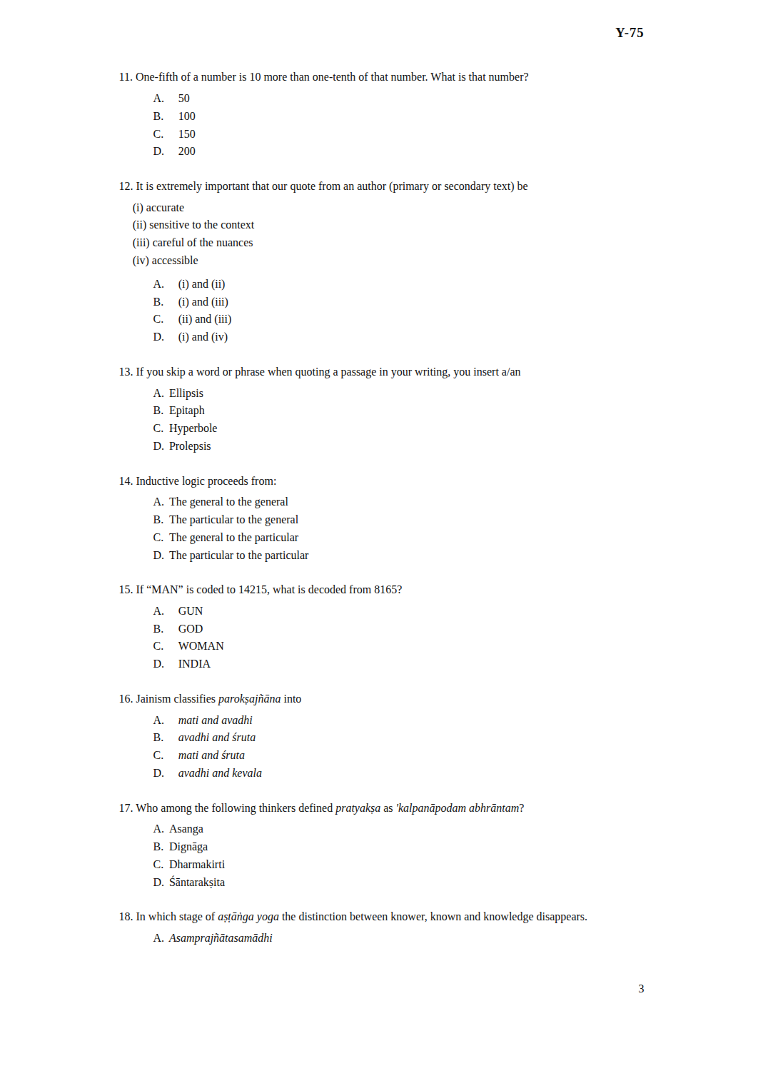Y-75
11. One-fifth of a number is 10 more than one-tenth of that number. What is that number?
A. 50
B. 100
C. 150
D. 200
12. It is extremely important that our quote from an author (primary or secondary text) be
(i) accurate
(ii) sensitive to the context
(iii) careful of the nuances
(iv) accessible
A.(i) and (ii)
B.(i) and (iii)
C.(ii) and (iii)
D.(i) and (iv)
13. If you skip a word or phrase when quoting a passage in your writing, you insert a/an
A. Ellipsis
B. Epitaph
C. Hyperbole
D. Prolepsis
14. Inductive logic proceeds from:
A. The general to the general
B. The particular to the general
C. The general to the particular
D. The particular to the particular
15. If “MAN” is coded to 14215, what is decoded from 8165?
A. GUN
B. GOD
C. WOMAN
D. INDIA
16. Jainism classifies parokṣajñāna into
A. mati and avadhi
B. avadhi and śruta
C. mati and śruta
D. avadhi and kevala
17. Who among the following thinkers defined pratyakṣa as 'kalpanāpodam abhrāntam?
A. Asanga
B. Dignāga
C. Dharmakirti
D. Śāntarakṣita
18. In which stage of aṣṭāṅga yoga the distinction between knower, known and knowledge disappears.
A. Asamprajñātasamādhi
3